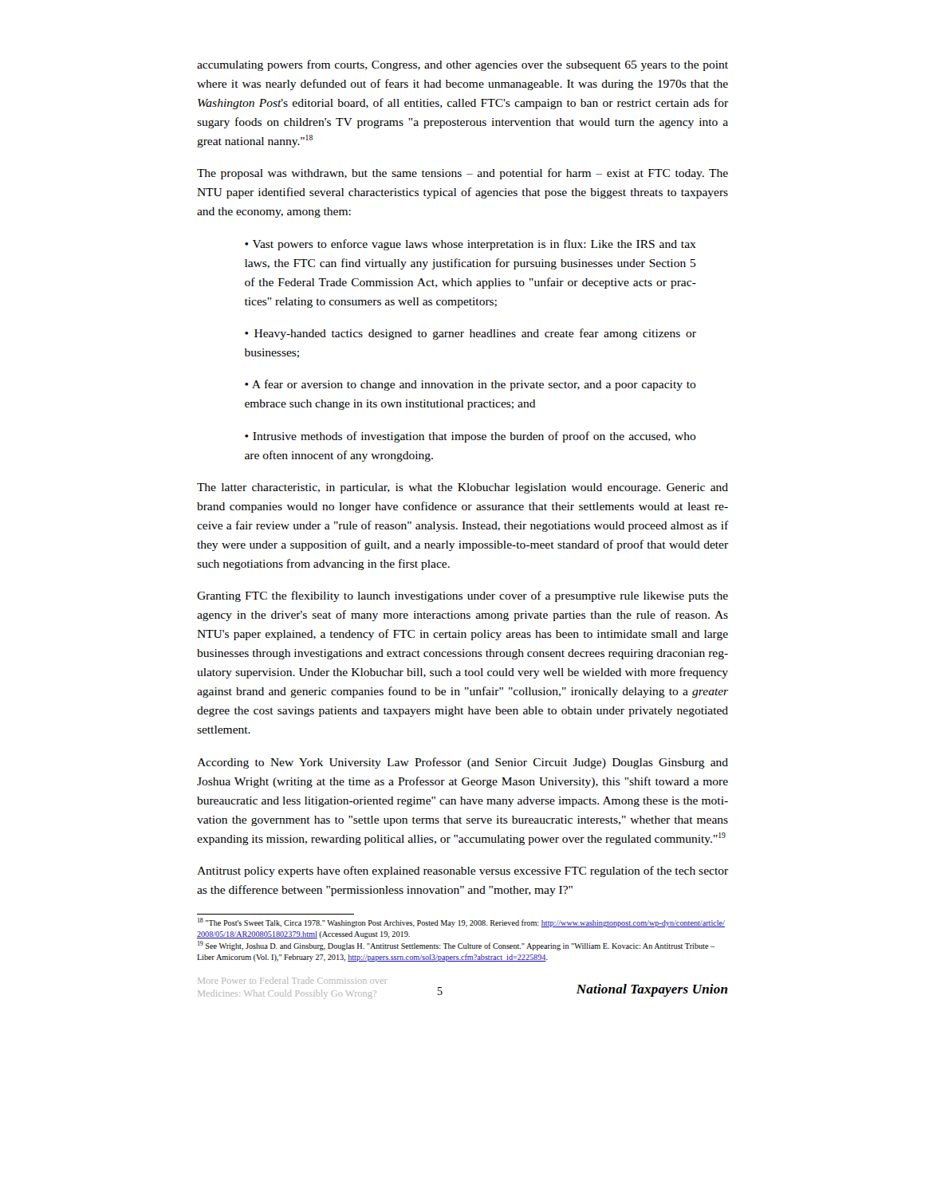accumulating powers from courts, Congress, and other agencies over the subsequent 65 years to the point where it was nearly defunded out of fears it had become unmanageable. It was during the 1970s that the Washington Post's editorial board, of all entities, called FTC's campaign to ban or restrict certain ads for sugary foods on children's TV programs "a preposterous intervention that would turn the agency into a great national nanny."18
The proposal was withdrawn, but the same tensions – and potential for harm – exist at FTC today. The NTU paper identified several characteristics typical of agencies that pose the biggest threats to taxpayers and the economy, among them:
• Vast powers to enforce vague laws whose interpretation is in flux: Like the IRS and tax laws, the FTC can find virtually any justification for pursuing businesses under Section 5 of the Federal Trade Commission Act, which applies to "unfair or deceptive acts or practices" relating to consumers as well as competitors;
• Heavy-handed tactics designed to garner headlines and create fear among citizens or businesses;
• A fear or aversion to change and innovation in the private sector, and a poor capacity to embrace such change in its own institutional practices; and
• Intrusive methods of investigation that impose the burden of proof on the accused, who are often innocent of any wrongdoing.
The latter characteristic, in particular, is what the Klobuchar legislation would encourage. Generic and brand companies would no longer have confidence or assurance that their settlements would at least receive a fair review under a "rule of reason" analysis. Instead, their negotiations would proceed almost as if they were under a supposition of guilt, and a nearly impossible-to-meet standard of proof that would deter such negotiations from advancing in the first place.
Granting FTC the flexibility to launch investigations under cover of a presumptive rule likewise puts the agency in the driver's seat of many more interactions among private parties than the rule of reason. As NTU's paper explained, a tendency of FTC in certain policy areas has been to intimidate small and large businesses through investigations and extract concessions through consent decrees requiring draconian regulatory supervision. Under the Klobuchar bill, such a tool could very well be wielded with more frequency against brand and generic companies found to be in "unfair" "collusion," ironically delaying to a greater degree the cost savings patients and taxpayers might have been able to obtain under privately negotiated settlement.
According to New York University Law Professor (and Senior Circuit Judge) Douglas Ginsburg and Joshua Wright (writing at the time as a Professor at George Mason University), this "shift toward a more bureaucratic and less litigation-oriented regime" can have many adverse impacts. Among these is the motivation the government has to "settle upon terms that serve its bureaucratic interests," whether that means expanding its mission, rewarding political allies, or "accumulating power over the regulated community."19
Antitrust policy experts have often explained reasonable versus excessive FTC regulation of the tech sector as the difference between "permissionless innovation" and "mother, may I?"
18 "The Post's Sweet Talk, Circa 1978." Washington Post Archives, Posted May 19, 2008. Rerieved from: http://www.washingtonpost.com/wp-dyn/content/article/2008/05/18/AR2008051802379.html (Accessed August 19, 2019.
19 See Wright, Joshua D. and Ginsburg, Douglas H. "Antitrust Settlements: The Culture of Consent." Appearing in "William E. Kovacic: An Antitrust Tribute – Liber Amicorum (Vol. I)," February 27, 2013, http://papers.ssrn.com/sol3/papers.cfm?abstract_id=2225894.
More Power to Federal Trade Commission over
Medicines: What Could Possibly Go Wrong?
5
National Taxpayers Union